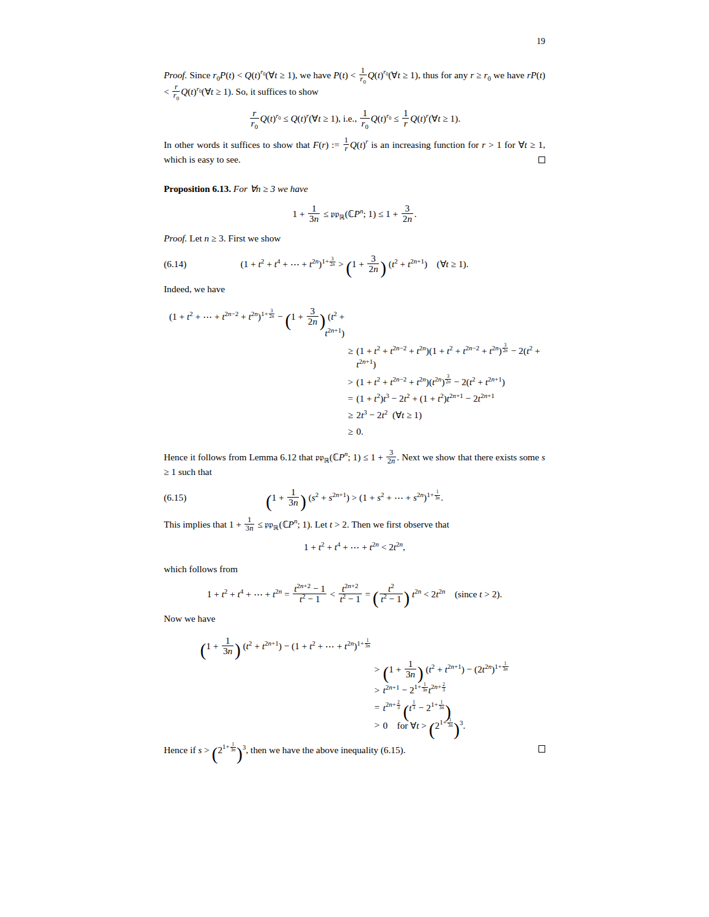19
Proof. Since r0P(t) < Q(t)r0(∀t ≥ 1), we have P(t) < 1 r0 Q(t)r0(∀t ≥ 1), thus for any r ≥ r0 we have rP(t) < rr0 Q(t)r0(∀t ≥ 1). So, it suffices to show
rr0 Q(t)r0 ≤ Q(t)r(∀t ≥ 1), i.e., 1 r0 Q(t)r0 ≤ 1 r Q(t)r(∀t ≥ 1).
In other words it suffices to show that F(r) := 1 r Q(t)r is an increasing function for r > 1 for ∀t ≥ 1, which is easy to see.
Proposition 6.13. For ∀n ≥ 3 we have
1 + 13n ≤ 𝔭𝔭ℝ(ℂPn; 1) ≤ 1 + 32n.
Proof. Let n ≥ 3. First we show
(6.14)
(1 + t2 + t4 + ⋯ + t2n)1+32n > (1 + 32n) (t2 + t2n+1) (∀t ≥ 1).
Indeed, we have
(1 + t2 + ⋯ + t2n−2 + t2n)1+32n − (1 + 32n) (t2 + t2n+1)
≥
(1 + t2 + t2n−2 + t2n)(1 + t2 + t2n−2 + t2n)32n − 2(t2 + t2n+1)
>
(1 + t2 + t2n−2 + t2n)(t2n)32n − 2(t2 + t2n+1)
=
(1 + t2)t3 − 2t2 + (1 + t2)t2n+1 − 2t2n+1
≥
2t3 − 2t2 (∀t ≥ 1)
≥
0.
Hence it follows from Lemma 6.12 that 𝔭𝔭ℝ(ℂPn; 1) ≤ 1 + 32n. Next we show that there exists some s ≥ 1 such that
(6.15)
(1 + 13n) (s2 + s2n+1) > (1 + s2 + ⋯ + s2n)1+13n.
This implies that 1 + 13n ≤ 𝔭𝔭ℝ(ℂPn; 1). Let t > 2. Then we first observe that
1 + t2 + t4 + ⋯ + t2n < 2t2n,
which follows from
1 + t2 + t4 + ⋯ + t2n = t2n+2 − 1 t2 − 1 < t2n+2 t2 − 1 = (t2 t2 − 1) t2n < 2t2n (since t > 2).
Now we have
(1 + 13n) (t2 + t2n+1) − (1 + t2 + ⋯ + t2n)1+13n
>
(1 + 13n) (t2 + t2n+1) − (2t2n)1+13n
>
t2n+1 − 21+13nt2n+23
=
t2n+23 (t13 − 21+13n)
>
0 for ∀t > (21+13n)3.
Hence if s > (21+13n)3, then we have the above inequality (6.15).